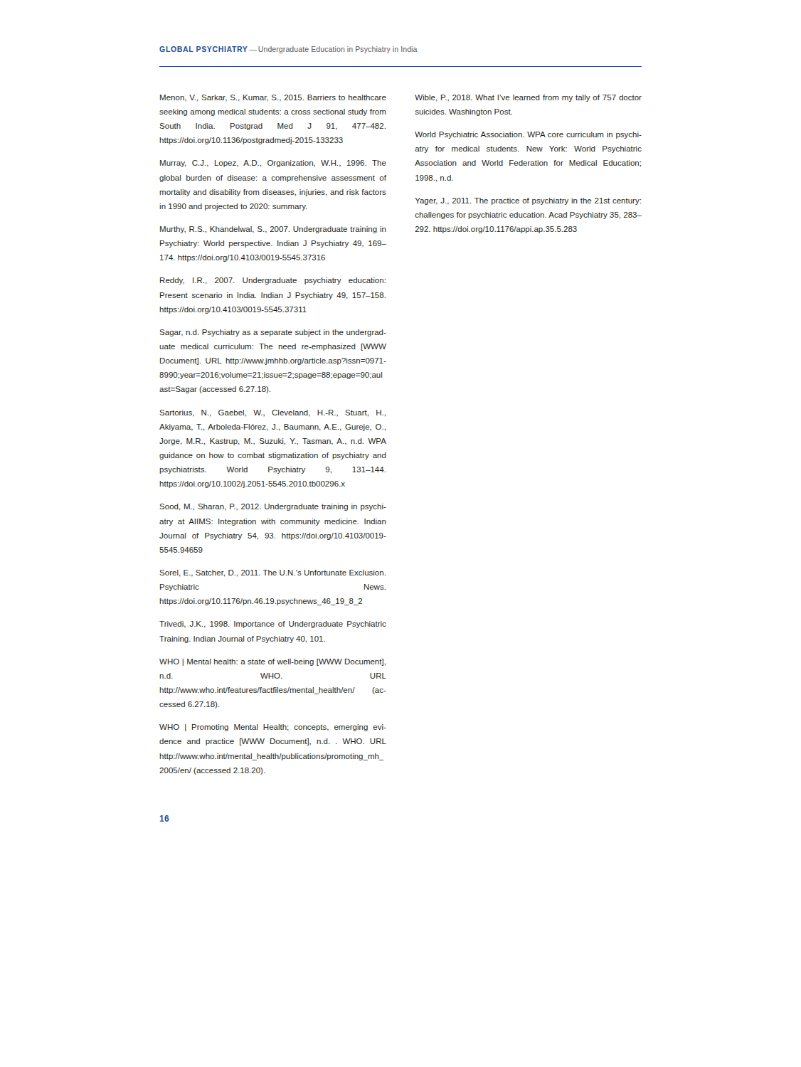Global Psychiatry—Undergraduate Education in Psychiatry in India
Menon, V., Sarkar, S., Kumar, S., 2015. Barriers to healthcare seeking among medical students: a cross sectional study from South India. Postgrad Med J 91, 477–482. https://doi.org/10.1136/postgradmedj-2015-133233
Murray, C.J., Lopez, A.D., Organization, W.H., 1996. The global burden of disease: a comprehensive assessment of mortality and disability from diseases, injuries, and risk factors in 1990 and projected to 2020: summary.
Murthy, R.S., Khandelwal, S., 2007. Undergraduate training in Psychiatry: World perspective. Indian J Psychiatry 49, 169–174. https://doi.org/10.4103/0019-5545.37316
Reddy, I.R., 2007. Undergraduate psychiatry education: Present scenario in India. Indian J Psychiatry 49, 157–158. https://doi.org/10.4103/0019-5545.37311
Sagar, n.d. Psychiatry as a separate subject in the undergraduate medical curriculum: The need re-emphasized [WWW Document]. URL http://www.jmhhb.org/article.asp?issn=0971-8990;year=2016;volume=21;issue=2;spage=88;epage=90;aulast=Sagar (accessed 6.27.18).
Sartorius, N., Gaebel, W., Cleveland, H.-R., Stuart, H., Akiyama, T., Arboleda‐Flórez, J., Baumann, A.E., Gureje, O., Jorge, M.R., Kastrup, M., Suzuki, Y., Tasman, A., n.d. WPA guidance on how to combat stigmatization of psychiatry and psychiatrists. World Psychiatry 9, 131–144. https://doi.org/10.1002/j.2051-5545.2010.tb00296.x
Sood, M., Sharan, P., 2012. Undergraduate training in psychiatry at AIIMS: Integration with community medicine. Indian Journal of Psychiatry 54, 93. https://doi.org/10.4103/0019-5545.94659
Sorel, E., Satcher, D., 2011. The U.N.’s Unfortunate Exclusion. Psychiatric News. https://doi.org/10.1176/pn.46.19.psychnews_46_19_8_2
Trivedi, J.K., 1998. Importance of Undergraduate Psychiatric Training. Indian Journal of Psychiatry 40, 101.
WHO | Mental health: a state of well-being [WWW Document], n.d. WHO. URL http://www.who.int/features/factfiles/mental_health/en/ (accessed 6.27.18).
WHO | Promoting Mental Health; concepts, emerging evidence and practice [WWW Document], n.d. . WHO. URL http://www.who.int/mental_health/publications/promoting_mh_2005/en/ (accessed 2.18.20).
Wible, P., 2018. What I’ve learned from my tally of 757 doctor suicides. Washington Post.
World Psychiatric Association. WPA core curriculum in psychiatry for medical students. New York: World Psychiatric Association and World Federation for Medical Education; 1998., n.d.
Yager, J., 2011. The practice of psychiatry in the 21st century: challenges for psychiatric education. Acad Psychiatry 35, 283–292. https://doi.org/10.1176/appi.ap.35.5.283
16